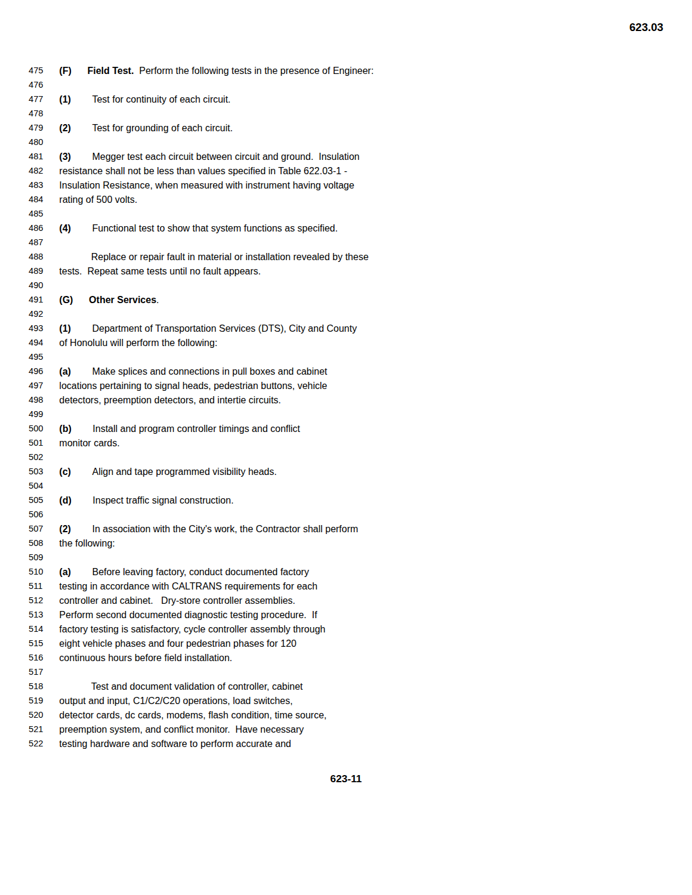623.03
| 475 | (F) Field Test. Perform the following tests in the presence of Engineer: |
| 476 | |
| 477 | (1) Test for continuity of each circuit. |
| 478 | |
| 479 | (2) Test for grounding of each circuit. |
| 480 | |
| 481 | (3) Megger test each circuit between circuit and ground. Insulation |
| 482 | resistance shall not be less than values specified in Table 622.03-1 - |
| 483 | Insulation Resistance, when measured with instrument having voltage |
| 484 | rating of 500 volts. |
| 485 | |
| 486 | (4) Functional test to show that system functions as specified. |
| 487 | |
| 488 | Replace or repair fault in material or installation revealed by these |
| 489 | tests. Repeat same tests until no fault appears. |
| 490 | |
| 491 | (G) Other Services . |
| 492 | |
| 493 | (1) Department of Transportation Services (DTS), City and County |
| 494 | of Honolulu will perform the following: |
| 495 | |
| 496 | (a) Make splices and connections in pull boxes and cabinet |
| 497 | locations pertaining to signal heads, pedestrian buttons, vehicle |
| 498 | detectors, preemption detectors, and intertie circuits. |
| 499 | |
| 500 | (b) Install and program controller timings and conflict |
| 501 | monitor cards. |
| 502 | |
| 503 | (c) Align and tape programmed visibility heads. |
| 504 | |
| 505 | (d) Inspect traffic signal construction. |
| 506 | |
| 507 | (2) In association with the City's work, the Contractor shall perform |
| 508 | the following: |
| 509 | |
| 510 | (a) Before leaving factory, conduct documented factory |
| 511 | testing in accordance with CALTRANS requirements for each |
| 512 | controller and cabinet. Dry-store controller assemblies. |
| 513 | Perform second documented diagnostic testing procedure. If |
| 514 | factory testing is satisfactory, cycle controller assembly through |
| 515 | eight vehicle phases and four pedestrian phases for 120 |
| 516 | continuous hours before field installation. |
| 517 | |
| 518 | Test and document validation of controller, cabinet |
| 519 | output and input, C1/C2/C20 operations, load switches, |
| 520 | detector cards, dc cards, modems, flash condition, time source, |
| 521 | preemption system, and conflict monitor. Have necessary |
| 522 | testing hardware and software to perform accurate and |
623-11